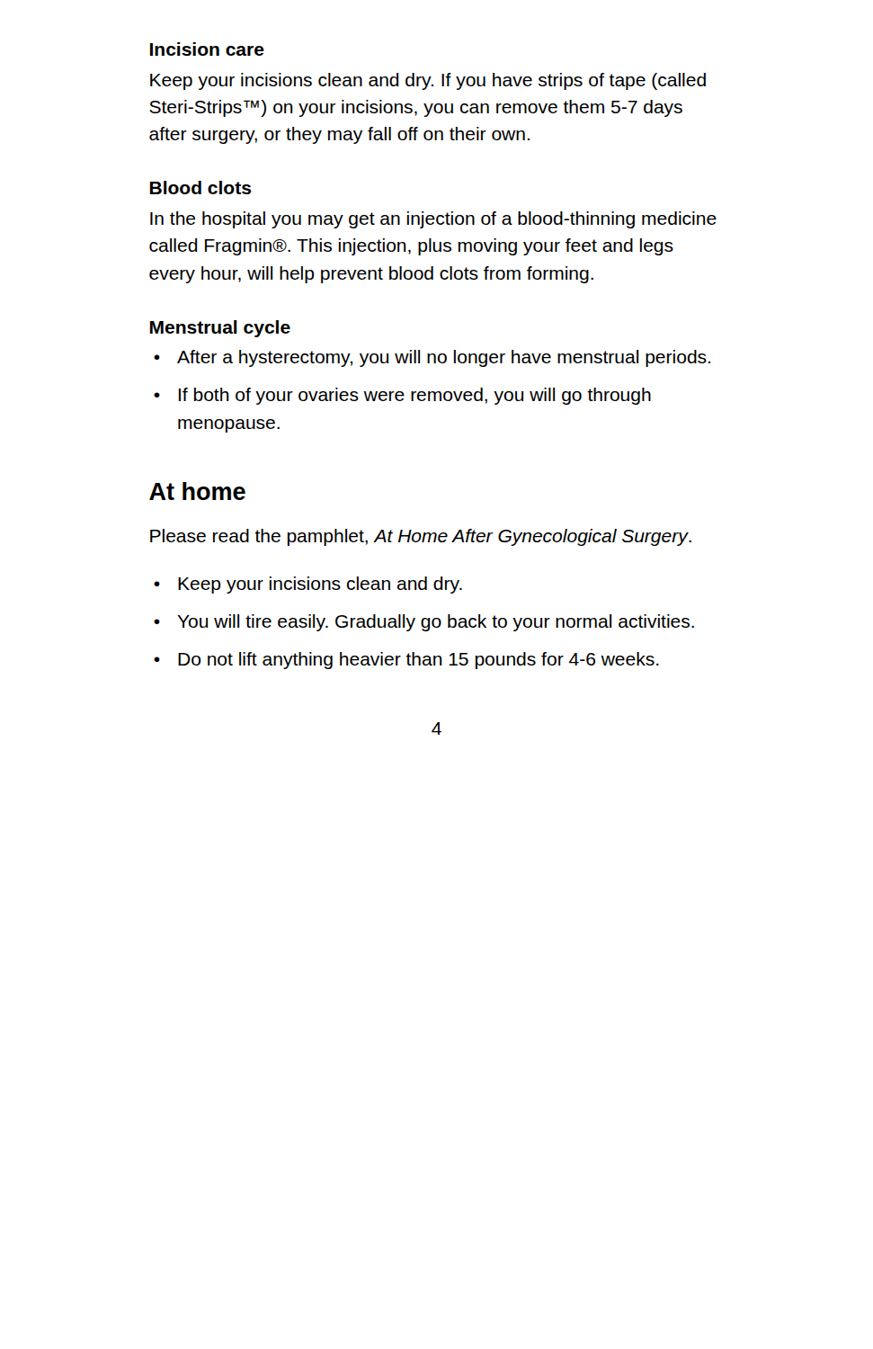Incision care
Keep your incisions clean and dry. If you have strips of tape (called Steri-Strips™) on your incisions, you can remove them 5-7 days after surgery, or they may fall off on their own.
Blood clots
In the hospital you may get an injection of a blood-thinning medicine called Fragmin®. This injection, plus moving your feet and legs every hour, will help prevent blood clots from forming.
Menstrual cycle
After a hysterectomy, you will no longer have menstrual periods.
If both of your ovaries were removed, you will go through menopause.
At home
Please read the pamphlet, At Home After Gynecological Surgery.
Keep your incisions clean and dry.
You will tire easily. Gradually go back to your normal activities.
Do not lift anything heavier than 15 pounds for 4-6 weeks.
4